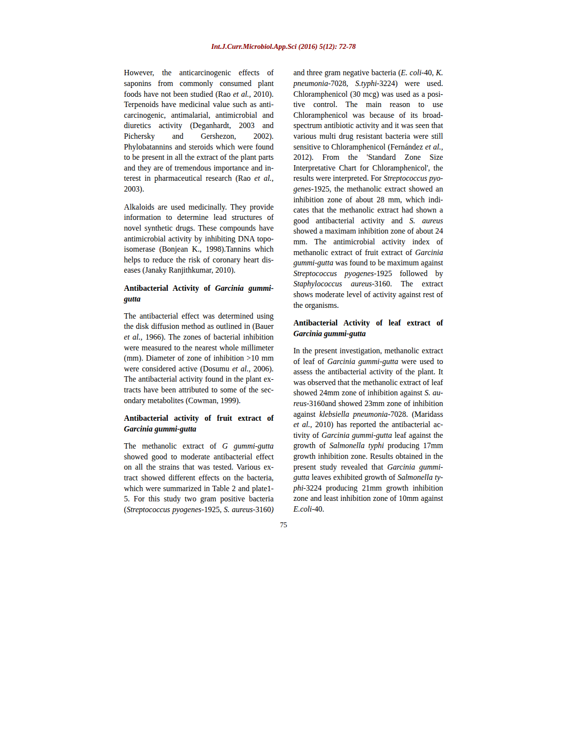Int.J.Curr.Microbiol.App.Sci (2016) 5(12): 72-78
However, the anticarcinogenic effects of saponins from commonly consumed plant foods have not been studied (Rao et al., 2010). Terpenoids have medicinal value such as anti-carcinogenic, antimalarial, antimicrobial and diuretics activity (Deganhardt, 2003 and Pichersky and Gershezon, 2002). Phylobatannins and steroids which were found to be present in all the extract of the plant parts and they are of tremendous importance and interest in pharmaceutical research (Rao et al., 2003).
Alkaloids are used medicinally. They provide information to determine lead structures of novel synthetic drugs. These compounds have antimicrobial activity by inhibiting DNA topoisomerase (Bonjean K., 1998).Tannins which helps to reduce the risk of coronary heart diseases (Janaky Ranjithkumar, 2010).
Antibacterial Activity of Garcinia gummi-gutta
The antibacterial effect was determined using the disk diffusion method as outlined in (Bauer et al., 1966). The zones of bacterial inhibition were measured to the nearest whole millimeter (mm). Diameter of zone of inhibition >10 mm were considered active (Dosumu et al., 2006). The antibacterial activity found in the plant extracts have been attributed to some of the secondary metabolites (Cowman, 1999).
Antibacterial activity of fruit extract of Garcinia gummi-gutta
The methanolic extract of G gummi-gutta showed good to moderate antibacterial effect on all the strains that was tested. Various extract showed different effects on the bacteria, which were summarized in Table 2 and plate1-5. For this study two gram positive bacteria (Streptococcus pyogenes-1925, S. aureus-3160) and three gram negative bacteria (E. coli-40, K. pneumonia-7028, S.typhi-3224) were used. Chloramphenicol (30 mcg) was used as a positive control. The main reason to use Chloramphenicol was because of its broad-spectrum antibiotic activity and it was seen that various multi drug resistant bacteria were still sensitive to Chloramphenicol (Fernández et al., 2012). From the 'Standard Zone Size Interpretative Chart for Chloramphenicol', the results were interpreted. For Streptococcus pyogenes-1925, the methanolic extract showed an inhibition zone of about 28 mm, which indicates that the methanolic extract had shown a good antibacterial activity and S. aureus showed a maximam inhibition zone of about 24 mm. The antimicrobial activity index of methanolic extract of fruit extract of Garcinia gummi-gutta was found to be maximum against Streptococcus pyogenes-1925 followed by Staphylococcus aureus-3160. The extract shows moderate level of activity against rest of the organisms.
Antibacterial Activity of leaf extract of Garcinia gummi-gutta
In the present investigation, methanolic extract of leaf of Garcinia gummi-gutta were used to assess the antibacterial activity of the plant. It was observed that the methanolic extract of leaf showed 24mm zone of inhibition against S. aureus-3160and showed 23mm zone of inhibition against klebsiella pneumonia-7028. (Maridass et al., 2010) has reported the antibacterial activity of Garcinia gummi-gutta leaf against the growth of Salmonella typhi producing 17mm growth inhibition zone. Results obtained in the present study revealed that Garcinia gummi-gutta leaves exhibited growth of Salmonella typhi-3224 producing 21mm growth inhibition zone and least inhibition zone of 10mm against E.coli-40.
75